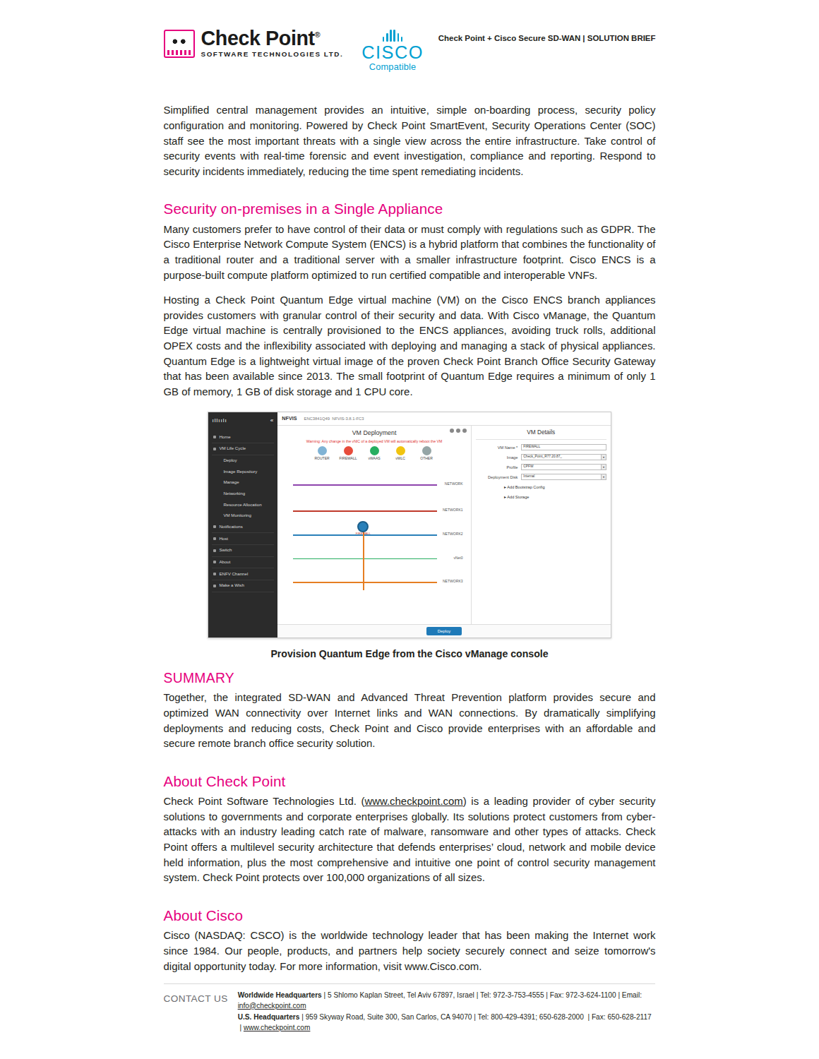Check Point®
SOFTWARE TECHNOLOGIES LTD.
CISCO
Compatible
Check Point + Cisco Secure SD-WAN | SOLUTION BRIEF
Simplified central management provides an intuitive, simple on-boarding process, security policy configuration and monitoring. Powered by Check Point SmartEvent, Security Operations Center (SOC) staff see the most important threats with a single view across the entire infrastructure. Take control of security events with real-time forensic and event investigation, compliance and reporting. Respond to security incidents immediately, reducing the time spent remediating incidents.
Security on-premises in a Single Appliance
Many customers prefer to have control of their data or must comply with regulations such as GDPR. The Cisco Enterprise Network Compute System (ENCS) is a hybrid platform that combines the functionality of a traditional router and a traditional server with a smaller infrastructure footprint. Cisco ENCS is a purpose-built compute platform optimized to run certified compatible and interoperable VNFs.
Hosting a Check Point Quantum Edge virtual machine (VM) on the Cisco ENCS branch appliances provides customers with granular control of their security and data. With Cisco vManage, the Quantum Edge virtual machine is centrally provisioned to the ENCS appliances, avoiding truck rolls, additional OPEX costs and the inflexibility associated with deploying and managing a stack of physical appliances. Quantum Edge is a lightweight virtual image of the proven Check Point Branch Office Security Gateway that has been available since 2013. The small footprint of Quantum Edge requires a minimum of only 1 GB of memory, 1 GB of disk storage and 1 CPU core.
ıllıılı«
Home
VM Life Cycle
Deploy
Image Repository
Manage
Networking
Resource Allocation
VM Monitoring
Notifications
Host
Switch
About
ENFV Channel
Make a Wish
NFVIS ENC3841Q49 NFVIS-3.8.1-FC3
VM Deployment
Warning: Any change in the vNIC of a deployed VM will automatically reboot the VM
ROUTER
FIREWALL
vWAAS
vWLC
OTHER
NETWORK
NETWORK1
NETWORK2
vNet0
NETWORK3
VM Details
VM Name *
FIREWALL
Image
Check_Point_R77.20.87_▾
Profile
CPFW▾
Deployment Disk
Internal▾
▸ Add Bootstrap Config
▸ Add Storage
Deploy
Provision Quantum Edge from the Cisco vManage console
Summary
Together, the integrated SD-WAN and Advanced Threat Prevention platform provides secure and optimized WAN connectivity over Internet links and WAN connections. By dramatically simplifying deployments and reducing costs, Check Point and Cisco provide enterprises with an affordable and secure remote branch office security solution.
About Check Point
Check Point Software Technologies Ltd. (www.checkpoint.com) is a leading provider of cyber security solutions to governments and corporate enterprises globally. Its solutions protect customers from cyber-attacks with an industry leading catch rate of malware, ransomware and other types of attacks. Check Point offers a multilevel security architecture that defends enterprises’ cloud, network and mobile device held information, plus the most comprehensive and intuitive one point of control security management system. Check Point protects over 100,000 organizations of all sizes.
About Cisco
Cisco (NASDAQ: CSCO) is the worldwide technology leader that has been making the Internet work since 1984. Our people, products, and partners help society securely connect and seize tomorrow's digital opportunity today. For more information, visit www.Cisco.com.
CONTACT US
Worldwide Headquarters | 5 Shlomo Kaplan Street, Tel Aviv 67897, Israel | Tel: 972-3-753-4555 | Fax: 972-3-624-1100 | Email: info@checkpoint.com
U.S. Headquarters | 959 Skyway Road, Suite 300, San Carlos, CA 94070 | Tel: 800-429-4391; 650-628-2000 | Fax: 650-628-2117 | www.checkpoint.com